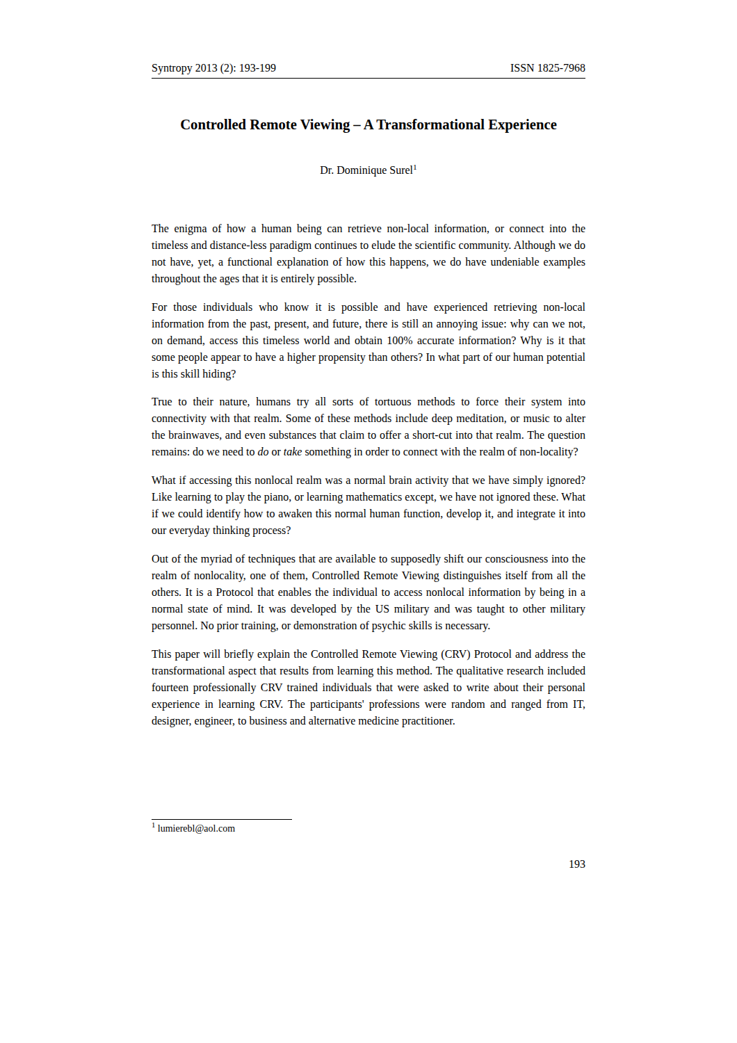Syntropy 2013 (2): 193-199 ISSN 1825-7968
Controlled Remote Viewing – A Transformational Experience
Dr. Dominique Surel1
The enigma of how a human being can retrieve non-local information, or connect into the timeless and distance-less paradigm continues to elude the scientific community. Although we do not have, yet, a functional explanation of how this happens, we do have undeniable examples throughout the ages that it is entirely possible.
For those individuals who know it is possible and have experienced retrieving non-local information from the past, present, and future, there is still an annoying issue: why can we not, on demand, access this timeless world and obtain 100% accurate information? Why is it that some people appear to have a higher propensity than others? In what part of our human potential is this skill hiding?
True to their nature, humans try all sorts of tortuous methods to force their system into connectivity with that realm. Some of these methods include deep meditation, or music to alter the brainwaves, and even substances that claim to offer a short-cut into that realm. The question remains: do we need to do or take something in order to connect with the realm of non-locality?
What if accessing this nonlocal realm was a normal brain activity that we have simply ignored? Like learning to play the piano, or learning mathematics except, we have not ignored these. What if we could identify how to awaken this normal human function, develop it, and integrate it into our everyday thinking process?
Out of the myriad of techniques that are available to supposedly shift our consciousness into the realm of nonlocality, one of them, Controlled Remote Viewing distinguishes itself from all the others. It is a Protocol that enables the individual to access nonlocal information by being in a normal state of mind. It was developed by the US military and was taught to other military personnel. No prior training, or demonstration of psychic skills is necessary.
This paper will briefly explain the Controlled Remote Viewing (CRV) Protocol and address the transformational aspect that results from learning this method. The qualitative research included fourteen professionally CRV trained individuals that were asked to write about their personal experience in learning CRV. The participants' professions were random and ranged from IT, designer, engineer, to business and alternative medicine practitioner.
1 lumierebl@aol.com
193